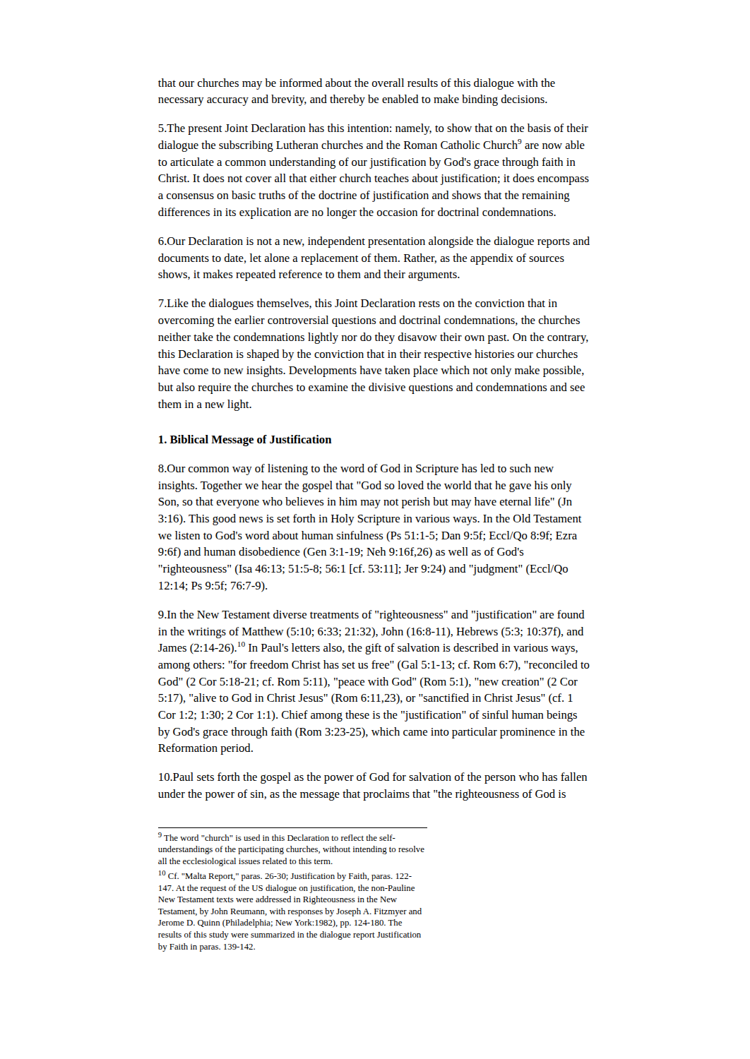that our churches may be informed about the overall results of this dialogue with the necessary accuracy and brevity, and thereby be enabled to make binding decisions.
5.The present Joint Declaration has this intention: namely, to show that on the basis of their dialogue the subscribing Lutheran churches and the Roman Catholic Church9 are now able to articulate a common understanding of our justification by God's grace through faith in Christ. It does not cover all that either church teaches about justification; it does encompass a consensus on basic truths of the doctrine of justification and shows that the remaining differences in its explication are no longer the occasion for doctrinal condemnations.
6.Our Declaration is not a new, independent presentation alongside the dialogue reports and documents to date, let alone a replacement of them. Rather, as the appendix of sources shows, it makes repeated reference to them and their arguments.
7.Like the dialogues themselves, this Joint Declaration rests on the conviction that in overcoming the earlier controversial questions and doctrinal condemnations, the churches neither take the condemnations lightly nor do they disavow their own past. On the contrary, this Declaration is shaped by the conviction that in their respective histories our churches have come to new insights. Developments have taken place which not only make possible, but also require the churches to examine the divisive questions and condemnations and see them in a new light.
1. Biblical Message of Justification
8.Our common way of listening to the word of God in Scripture has led to such new insights. Together we hear the gospel that "God so loved the world that he gave his only Son, so that everyone who believes in him may not perish but may have eternal life" (Jn 3:16). This good news is set forth in Holy Scripture in various ways. In the Old Testament we listen to God's word about human sinfulness (Ps 51:1-5; Dan 9:5f; Eccl/Qo 8:9f; Ezra 9:6f) and human disobedience (Gen 3:1-19; Neh 9:16f,26) as well as of God's "righteousness" (Isa 46:13; 51:5-8; 56:1 [cf. 53:11]; Jer 9:24) and "judgment" (Eccl/Qo 12:14; Ps 9:5f; 76:7-9).
9.In the New Testament diverse treatments of "righteousness" and "justification" are found in the writings of Matthew (5:10; 6:33; 21:32), John (16:8-11), Hebrews (5:3; 10:37f), and James (2:14-26).10 In Paul's letters also, the gift of salvation is described in various ways, among others: "for freedom Christ has set us free" (Gal 5:1-13; cf. Rom 6:7), "reconciled to God" (2 Cor 5:18-21; cf. Rom 5:11), "peace with God" (Rom 5:1), "new creation" (2 Cor 5:17), "alive to God in Christ Jesus" (Rom 6:11,23), or "sanctified in Christ Jesus" (cf. 1 Cor 1:2; 1:30; 2 Cor 1:1). Chief among these is the "justification" of sinful human beings by God's grace through faith (Rom 3:23-25), which came into particular prominence in the Reformation period.
10.Paul sets forth the gospel as the power of God for salvation of the person who has fallen under the power of sin, as the message that proclaims that "the righteousness of God is
9 The word "church" is used in this Declaration to reflect the self-understandings of the participating churches, without intending to resolve all the ecclesiological issues related to this term.
10 Cf. "Malta Report," paras. 26-30; Justification by Faith, paras. 122-147. At the request of the US dialogue on justification, the non-Pauline New Testament texts were addressed in Righteousness in the New Testament, by John Reumann, with responses by Joseph A. Fitzmyer and Jerome D. Quinn (Philadelphia; New York:1982), pp. 124-180. The results of this study were summarized in the dialogue report Justification by Faith in paras. 139-142.